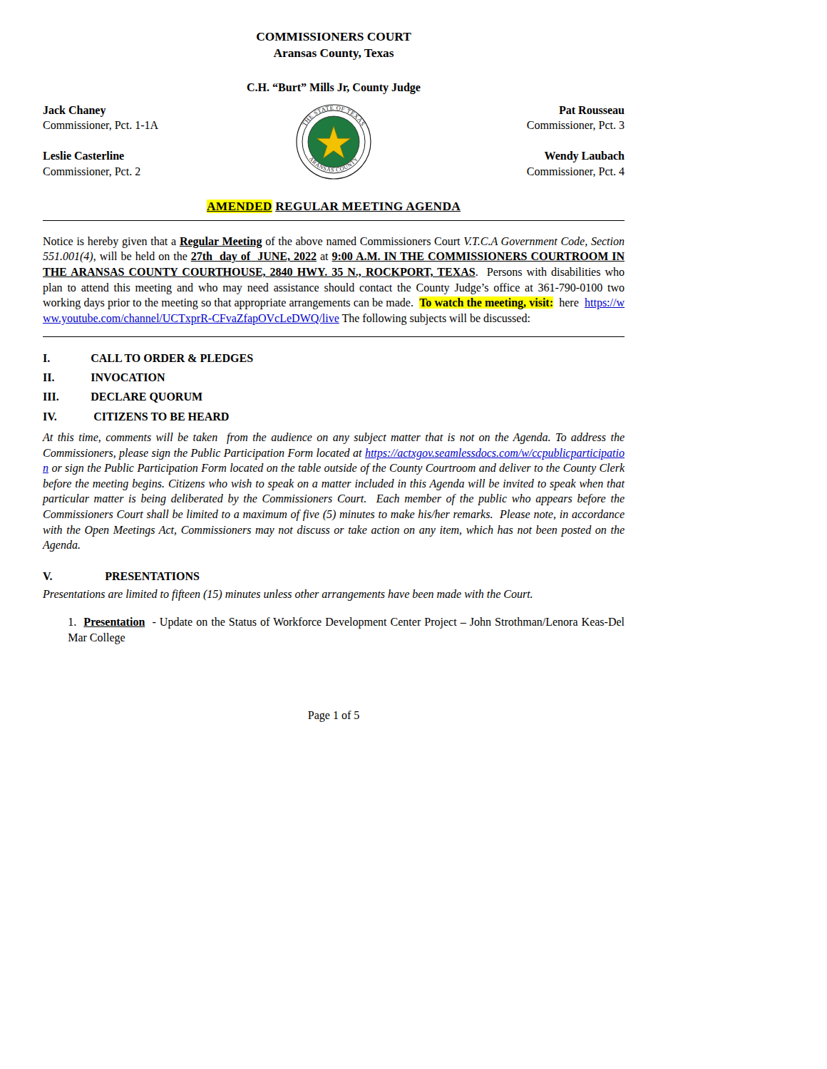COMMISSIONERS COURT Aransas County, Texas
C.H. “Burt” Mills Jr, County Judge
| Jack Chaney Commissioner, Pct. 1-1A | THE STATE OF TEXAS ARANSAS COUNTY | Pat Rousseau Commissioner, Pct. 3 |
| Leslie Casterline Commissioner, Pct. 2 | Wendy Laubach Commissioner, Pct. 4 |
AMENDED REGULAR MEETING AGENDA
Notice is hereby given that a Regular Meeting of the above named Commissioners Court V.T.C.A Government Code, Section 551.001(4), will be held on the 27th day of JUNE, 2022 at 9:00 A.M. IN THE COMMISSIONERS COURTROOM IN THE ARANSAS COUNTY COURTHOUSE, 2840 HWY. 35 N., ROCKPORT, TEXAS. Persons with disabilities who plan to attend this meeting and who may need assistance should contact the County Judge’s office at 361-790-0100 two working days prior to the meeting so that appropriate arrangements can be made. To watch the meeting, visit: here https://www.youtube.com/channel/UCTxprR-CFvaZfapOVcLeDWQ/live The following subjects will be discussed:
I. CALL TO ORDER & PLEDGES
II. INVOCATION
III. DECLARE QUORUM
IV. CITIZENS TO BE HEARD
At this time, comments will be taken from the audience on any subject matter that is not on the Agenda. To address the Commissioners, please sign the Public Participation Form located at https://actxgov.seamlessdocs.com/w/ccpublicparticipation or sign the Public Participation Form located on the table outside of the County Courtroom and deliver to the County Clerk before the meeting begins. Citizens who wish to speak on a matter included in this Agenda will be invited to speak when that particular matter is being deliberated by the Commissioners Court. Each member of the public who appears before the Commissioners Court shall be limited to a maximum of five (5) minutes to make his/her remarks. Please note, in accordance with the Open Meetings Act, Commissioners may not discuss or take action on any item, which has not been posted on the Agenda.
V. PRESENTATIONS
Presentations are limited to fifteen (15) minutes unless other arrangements have been made with the Court.
1. Presentation - Update on the Status of Workforce Development Center Project – John Strothman/Lenora Keas-Del Mar College
Page 1 of 5